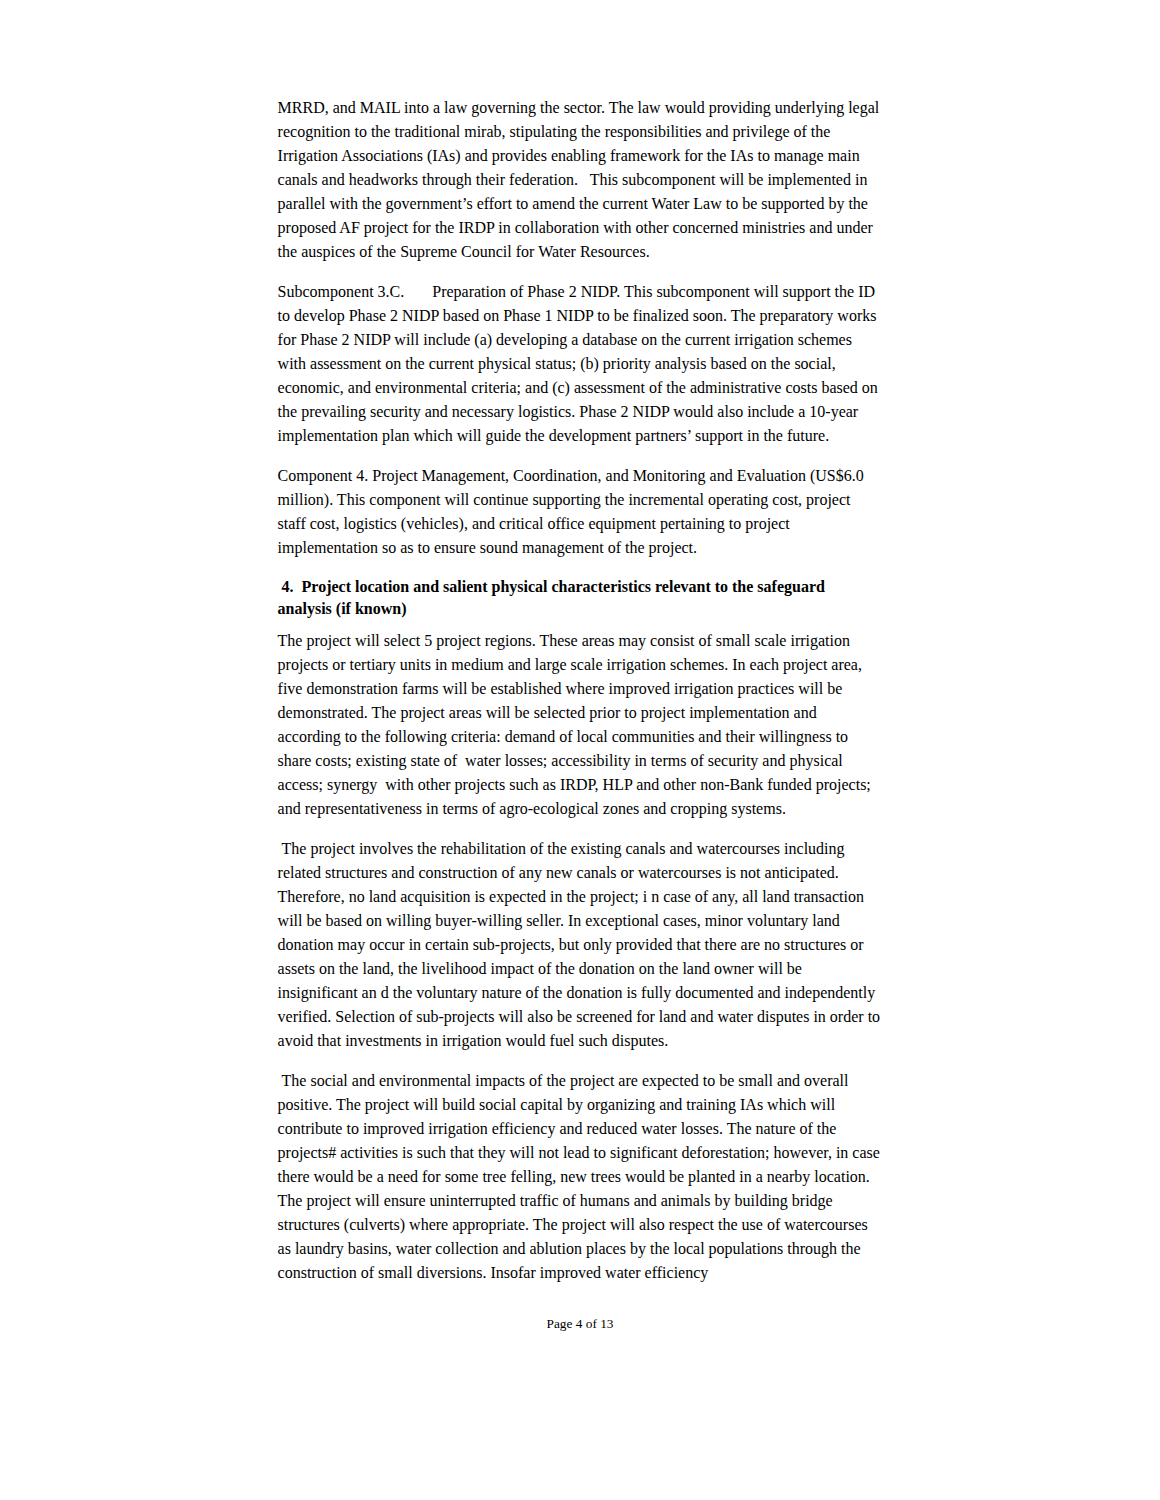MRRD, and MAIL into a law governing the sector. The law would providing underlying legal recognition to the traditional mirab, stipulating the responsibilities and privilege of the Irrigation Associations (IAs) and provides enabling framework for the IAs to manage main canals and headworks through their federation. This subcomponent will be implemented in parallel with the government’s effort to amend the current Water Law to be supported by the proposed AF project for the IRDP in collaboration with other concerned ministries and under the auspices of the Supreme Council for Water Resources.
Subcomponent 3.C. Preparation of Phase 2 NIDP. This subcomponent will support the ID to develop Phase 2 NIDP based on Phase 1 NIDP to be finalized soon. The preparatory works for Phase 2 NIDP will include (a) developing a database on the current irrigation schemes with assessment on the current physical status; (b) priority analysis based on the social, economic, and environmental criteria; and (c) assessment of the administrative costs based on the prevailing security and necessary logistics. Phase 2 NIDP would also include a 10-year implementation plan which will guide the development partners’ support in the future.
Component 4. Project Management, Coordination, and Monitoring and Evaluation (US$6.0 million). This component will continue supporting the incremental operating cost, project staff cost, logistics (vehicles), and critical office equipment pertaining to project implementation so as to ensure sound management of the project.
4. Project location and salient physical characteristics relevant to the safeguard analysis (if known)
The project will select 5 project regions. These areas may consist of small scale irrigation projects or tertiary units in medium and large scale irrigation schemes. In each project area, five demonstration farms will be established where improved irrigation practices will be demonstrated. The project areas will be selected prior to project implementation and according to the following criteria: demand of local communities and their willingness to share costs; existing state of water losses; accessibility in terms of security and physical access; synergy with other projects such as IRDP, HLP and other non-Bank funded projects; and representativeness in terms of agro-ecological zones and cropping systems.
The project involves the rehabilitation of the existing canals and watercourses including related structures and construction of any new canals or watercourses is not anticipated. Therefore, no land acquisition is expected in the project; i n case of any, all land transaction will be based on willing buyer-willing seller. In exceptional cases, minor voluntary land donation may occur in certain sub-projects, but only provided that there are no structures or assets on the land, the livelihood impact of the donation on the land owner will be insignificant an d the voluntary nature of the donation is fully documented and independently verified. Selection of sub-projects will also be screened for land and water disputes in order to avoid that investments in irrigation would fuel such disputes.
The social and environmental impacts of the project are expected to be small and overall positive. The project will build social capital by organizing and training IAs which will contribute to improved irrigation efficiency and reduced water losses. The nature of the projects# activities is such that they will not lead to significant deforestation; however, in case there would be a need for some tree felling, new trees would be planted in a nearby location. The project will ensure uninterrupted traffic of humans and animals by building bridge structures (culverts) where appropriate. The project will also respect the use of watercourses as laundry basins, water collection and ablution places by the local populations through the construction of small diversions. Insofar improved water efficiency
Page 4 of 13